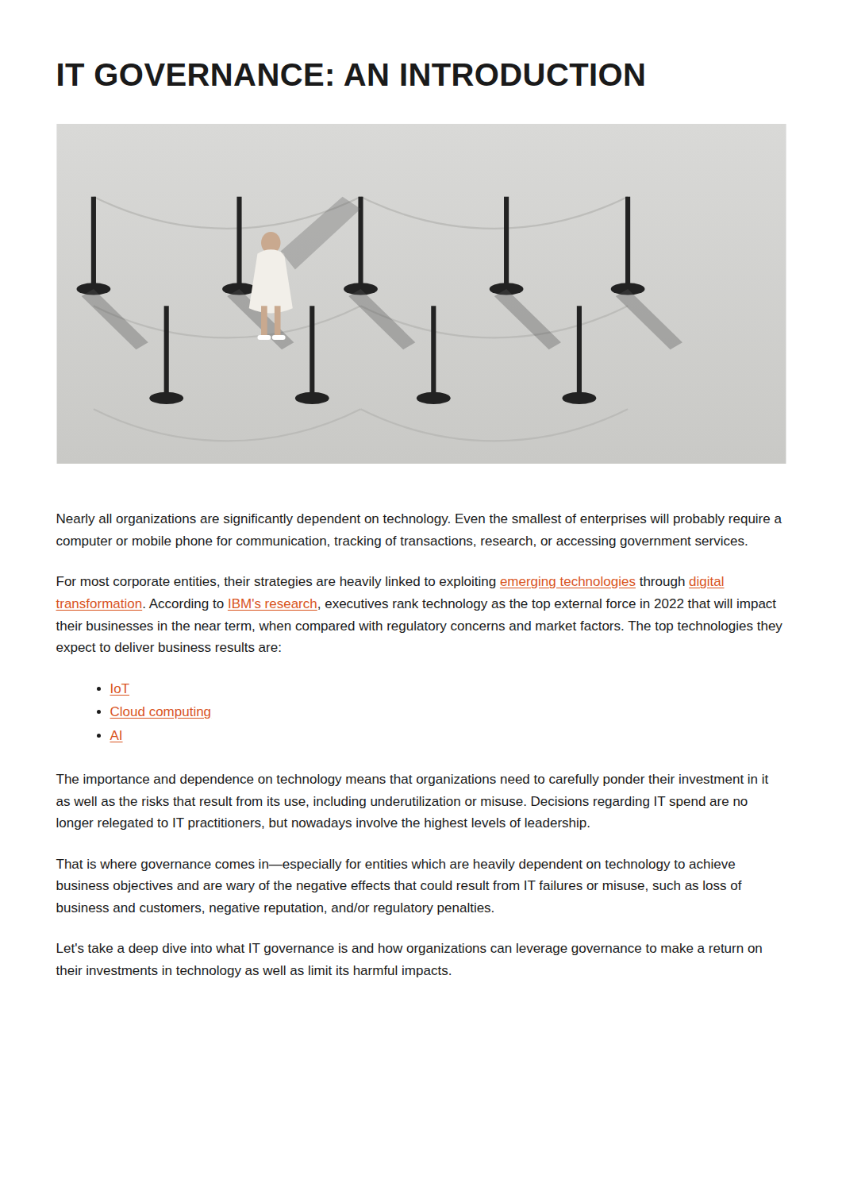IT Governance: An Introduction
Nearly all organizations are significantly dependent on technology. Even the smallest of enterprises will probably require a computer or mobile phone for communication, tracking of transactions, research, or accessing government services.
For most corporate entities, their strategies are heavily linked to exploiting emerging technologies through digital transformation. According to IBM's research, executives rank technology as the top external force in 2022 that will impact their businesses in the near term, when compared with regulatory concerns and market factors. The top technologies they expect to deliver business results are:
IoT
Cloud computing
AI
The importance and dependence on technology means that organizations need to carefully ponder their investment in it as well as the risks that result from its use, including underutilization or misuse. Decisions regarding IT spend are no longer relegated to IT practitioners, but nowadays involve the highest levels of leadership.
That is where governance comes in—especially for entities which are heavily dependent on technology to achieve business objectives and are wary of the negative effects that could result from IT failures or misuse, such as loss of business and customers, negative reputation, and/or regulatory penalties.
Let's take a deep dive into what IT governance is and how organizations can leverage governance to make a return on their investments in technology as well as limit its harmful impacts.